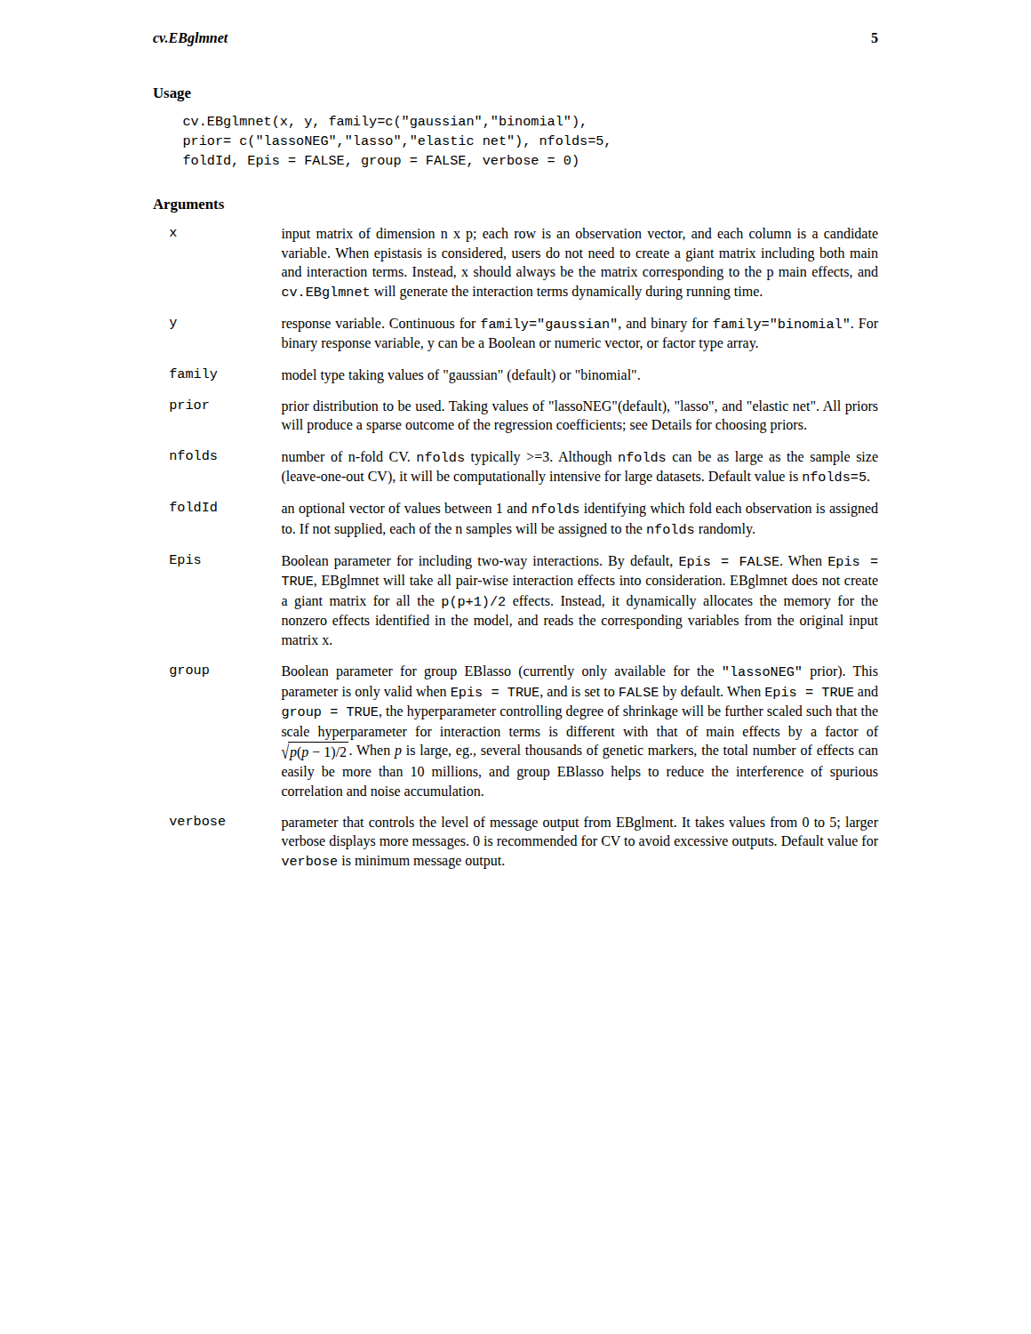cv.EBglmnet 5
Usage
cv.EBglmnet(x, y, family=c("gaussian","binomial"),
prior= c("lassoNEG","lasso","elastic net"), nfolds=5,
foldId, Epis = FALSE, group = FALSE, verbose = 0)
Arguments
x
input matrix of dimension n x p; each row is an observation vector, and each column is a candidate variable. When epistasis is considered, users do not need to create a giant matrix including both main and interaction terms. Instead, x should always be the matrix corresponding to the p main effects, and cv.EBglmnet will generate the interaction terms dynamically during running time.
y
response variable. Continuous for family="gaussian", and binary for family="binomial". For binary response variable, y can be a Boolean or numeric vector, or factor type array.
family
model type taking values of "gaussian" (default) or "binomial".
prior
prior distribution to be used. Taking values of "lassoNEG"(default), "lasso", and "elastic net". All priors will produce a sparse outcome of the regression coefficients; see Details for choosing priors.
nfolds
number of n-fold CV. nfolds typically >=3. Although nfolds can be as large as the sample size (leave-one-out CV), it will be computationally intensive for large datasets. Default value is nfolds=5.
foldId
an optional vector of values between 1 and nfolds identifying which fold each observation is assigned to. If not supplied, each of the n samples will be assigned to the nfolds randomly.
Epis
Boolean parameter for including two-way interactions. By default, Epis = FALSE. When Epis = TRUE, EBglmnet will take all pair-wise interaction effects into consideration. EBglmnet does not create a giant matrix for all the p(p+1)/2 effects. Instead, it dynamically allocates the memory for the nonzero effects identified in the model, and reads the corresponding variables from the original input matrix x.
group
Boolean parameter for group EBlasso (currently only available for the "lassoNEG" prior). This parameter is only valid when Epis = TRUE, and is set to FALSE by default. When Epis = TRUE and group = TRUE, the hyperparameter controlling degree of shrinkage will be further scaled such that the scale hyperparameter for interaction terms is different with that of main effects by a factor of √p(p − 1)/2. When p is large, eg., several thousands of genetic markers, the total number of effects can easily be more than 10 millions, and group EBlasso helps to reduce the interference of spurious correlation and noise accumulation.
verbose
parameter that controls the level of message output from EBglment. It takes values from 0 to 5; larger verbose displays more messages. 0 is recommended for CV to avoid excessive outputs. Default value for verbose is minimum message output.